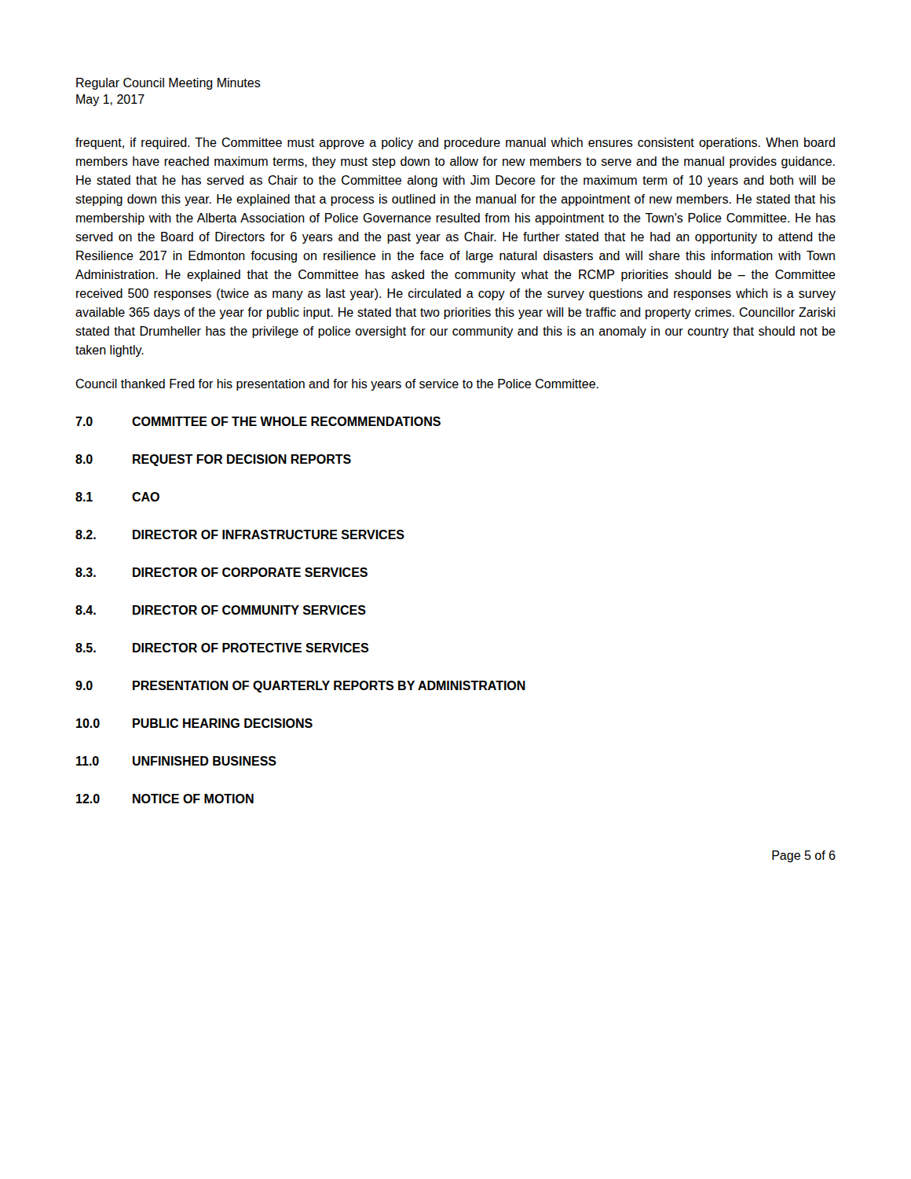Regular Council Meeting Minutes
May 1, 2017
frequent, if required. The Committee must approve a policy and procedure manual which ensures consistent operations. When board members have reached maximum terms, they must step down to allow for new members to serve and the manual provides guidance. He stated that he has served as Chair to the Committee along with Jim Decore for the maximum term of 10 years and both will be stepping down this year. He explained that a process is outlined in the manual for the appointment of new members. He stated that his membership with the Alberta Association of Police Governance resulted from his appointment to the Town's Police Committee. He has served on the Board of Directors for 6 years and the past year as Chair. He further stated that he had an opportunity to attend the Resilience 2017 in Edmonton focusing on resilience in the face of large natural disasters and will share this information with Town Administration. He explained that the Committee has asked the community what the RCMP priorities should be – the Committee received 500 responses (twice as many as last year). He circulated a copy of the survey questions and responses which is a survey available 365 days of the year for public input. He stated that two priorities this year will be traffic and property crimes. Councillor Zariski stated that Drumheller has the privilege of police oversight for our community and this is an anomaly in our country that should not be taken lightly.
Council thanked Fred for his presentation and for his years of service to the Police Committee.
7.0
COMMITTEE OF THE WHOLE RECOMMENDATIONS
8.0
REQUEST FOR DECISION REPORTS
8.1
CAO
8.2.
DIRECTOR OF INFRASTRUCTURE SERVICES
8.3.
DIRECTOR OF CORPORATE SERVICES
8.4.
DIRECTOR OF COMMUNITY SERVICES
8.5.
DIRECTOR OF PROTECTIVE SERVICES
9.0
PRESENTATION OF QUARTERLY REPORTS BY ADMINISTRATION
10.0
PUBLIC HEARING DECISIONS
11.0
UNFINISHED BUSINESS
12.0
NOTICE OF MOTION
Page 5 of 6